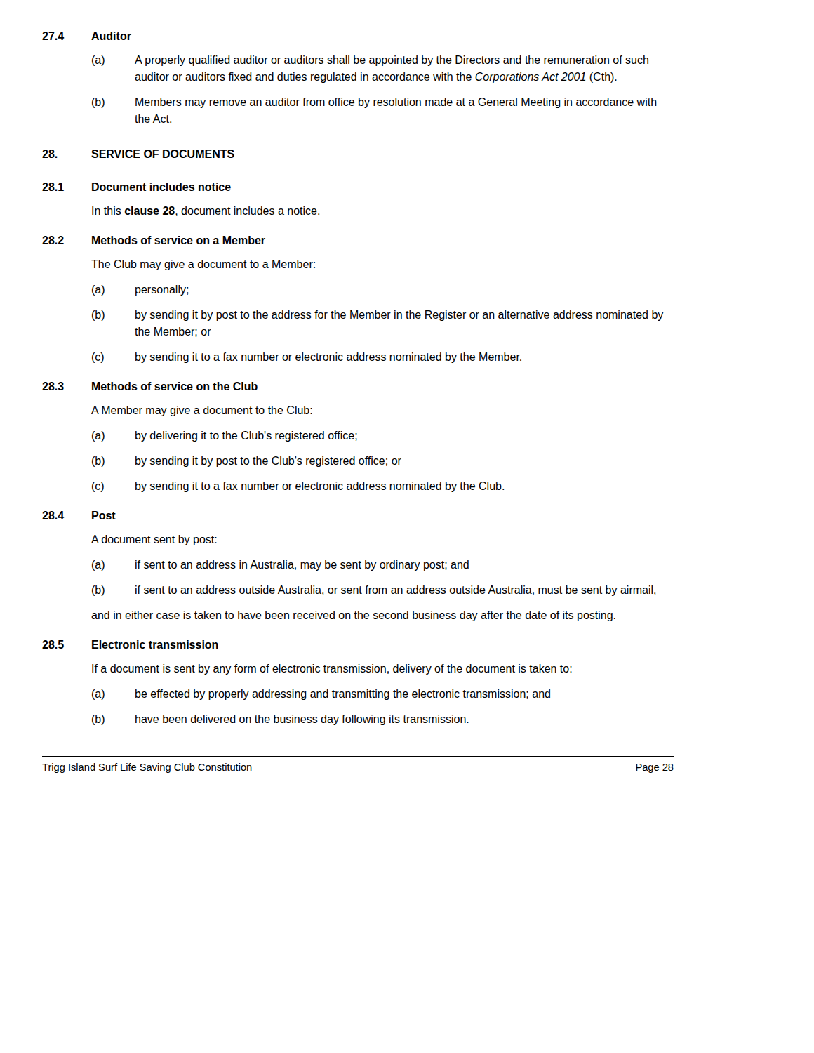27.4 Auditor
(a) A properly qualified auditor or auditors shall be appointed by the Directors and the remuneration of such auditor or auditors fixed and duties regulated in accordance with the Corporations Act 2001 (Cth).
(b) Members may remove an auditor from office by resolution made at a General Meeting in accordance with the Act.
28. SERVICE OF DOCUMENTS
28.1 Document includes notice
In this clause 28, document includes a notice.
28.2 Methods of service on a Member
The Club may give a document to a Member:
(a) personally;
(b) by sending it by post to the address for the Member in the Register or an alternative address nominated by the Member; or
(c) by sending it to a fax number or electronic address nominated by the Member.
28.3 Methods of service on the Club
A Member may give a document to the Club:
(a) by delivering it to the Club's registered office;
(b) by sending it by post to the Club's registered office; or
(c) by sending it to a fax number or electronic address nominated by the Club.
28.4 Post
A document sent by post:
(a) if sent to an address in Australia, may be sent by ordinary post; and
(b) if sent to an address outside Australia, or sent from an address outside Australia, must be sent by airmail,
and in either case is taken to have been received on the second business day after the date of its posting.
28.5 Electronic transmission
If a document is sent by any form of electronic transmission, delivery of the document is taken to:
(a) be effected by properly addressing and transmitting the electronic transmission; and
(b) have been delivered on the business day following its transmission.
Trigg Island Surf Life Saving Club Constitution Page 28